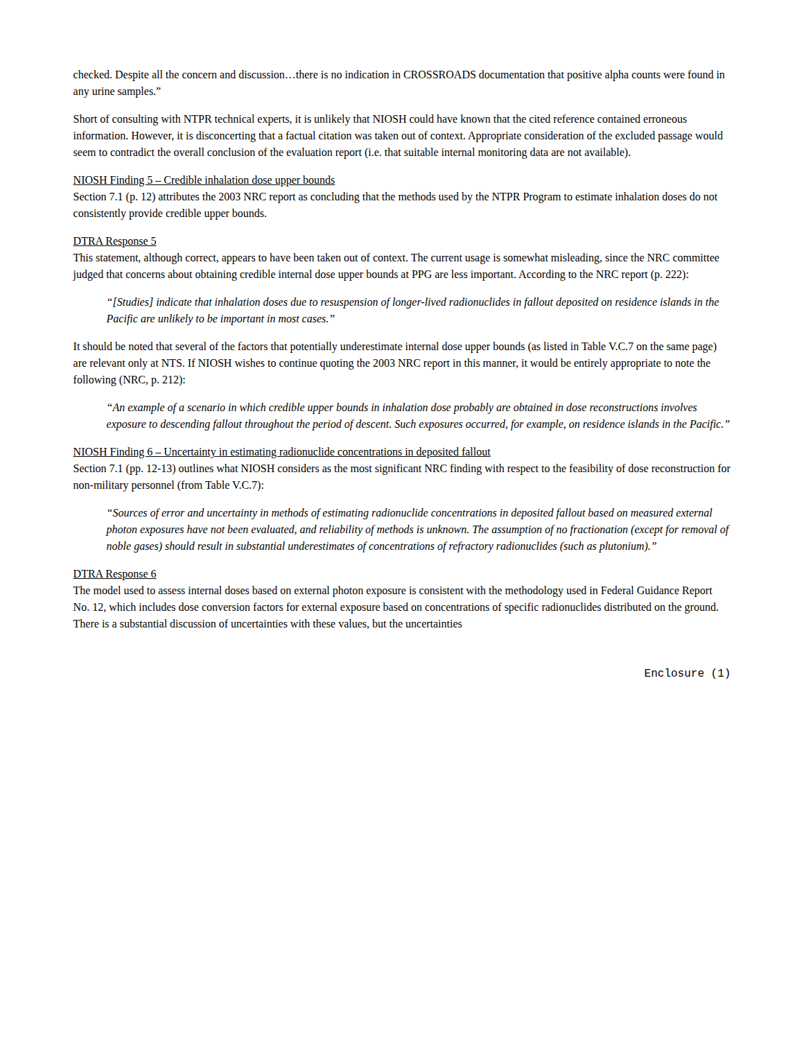checked. Despite all the concern and discussion…there is no indication in CROSSROADS documentation that positive alpha counts were found in any urine samples.”
Short of consulting with NTPR technical experts, it is unlikely that NIOSH could have known that the cited reference contained erroneous information. However, it is disconcerting that a factual citation was taken out of context. Appropriate consideration of the excluded passage would seem to contradict the overall conclusion of the evaluation report (i.e. that suitable internal monitoring data are not available).
NIOSH Finding 5 – Credible inhalation dose upper bounds
Section 7.1 (p. 12) attributes the 2003 NRC report as concluding that the methods used by the NTPR Program to estimate inhalation doses do not consistently provide credible upper bounds.
DTRA Response 5
This statement, although correct, appears to have been taken out of context. The current usage is somewhat misleading, since the NRC committee judged that concerns about obtaining credible internal dose upper bounds at PPG are less important. According to the NRC report (p. 222):
“[Studies] indicate that inhalation doses due to resuspension of longer-lived radionuclides in fallout deposited on residence islands in the Pacific are unlikely to be important in most cases.”
It should be noted that several of the factors that potentially underestimate internal dose upper bounds (as listed in Table V.C.7 on the same page) are relevant only at NTS. If NIOSH wishes to continue quoting the 2003 NRC report in this manner, it would be entirely appropriate to note the following (NRC, p. 212):
“An example of a scenario in which credible upper bounds in inhalation dose probably are obtained in dose reconstructions involves exposure to descending fallout throughout the period of descent. Such exposures occurred, for example, on residence islands in the Pacific.”
NIOSH Finding 6 – Uncertainty in estimating radionuclide concentrations in deposited fallout
Section 7.1 (pp. 12-13) outlines what NIOSH considers as the most significant NRC finding with respect to the feasibility of dose reconstruction for non-military personnel (from Table V.C.7):
“Sources of error and uncertainty in methods of estimating radionuclide concentrations in deposited fallout based on measured external photon exposures have not been evaluated, and reliability of methods is unknown. The assumption of no fractionation (except for removal of noble gases) should result in substantial underestimates of concentrations of refractory radionuclides (such as plutonium).”
DTRA Response 6
The model used to assess internal doses based on external photon exposure is consistent with the methodology used in Federal Guidance Report No. 12, which includes dose conversion factors for external exposure based on concentrations of specific radionuclides distributed on the ground. There is a substantial discussion of uncertainties with these values, but the uncertainties
Enclosure (1)